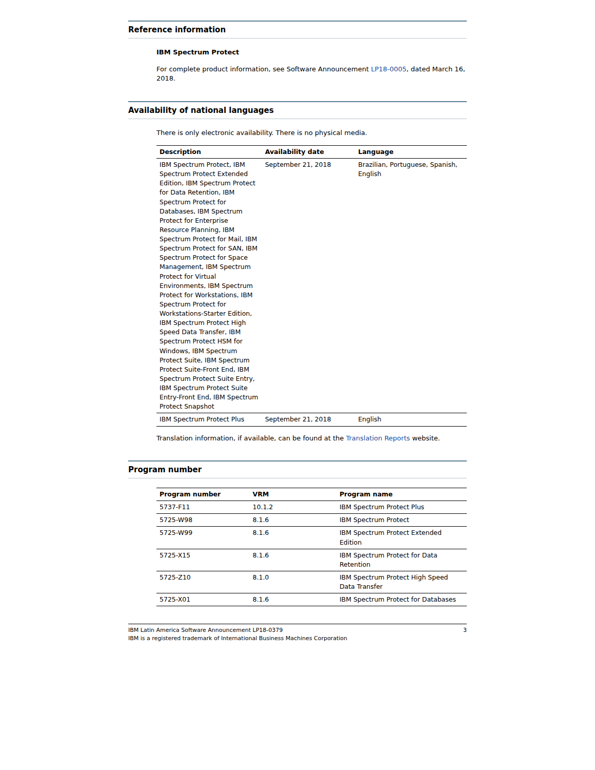Reference information
IBM Spectrum Protect
For complete product information, see Software Announcement LP18-0005, dated March 16, 2018.
Availability of national languages
There is only electronic availability. There is no physical media.
| Description | Availability date | Language |
| --- | --- | --- |
| IBM Spectrum Protect, IBM Spectrum Protect Extended Edition, IBM Spectrum Protect for Data Retention, IBM Spectrum Protect for Databases, IBM Spectrum Protect for Enterprise Resource Planning, IBM Spectrum Protect for Mail, IBM Spectrum Protect for SAN, IBM Spectrum Protect for Space Management, IBM Spectrum Protect for Virtual Environments, IBM Spectrum Protect for Workstations, IBM Spectrum Protect for Workstations-Starter Edition, IBM Spectrum Protect High Speed Data Transfer, IBM Spectrum Protect HSM for Windows, IBM Spectrum Protect Suite, IBM Spectrum Protect Suite-Front End, IBM Spectrum Protect Suite Entry, IBM Spectrum Protect Suite Entry-Front End, IBM Spectrum Protect Snapshot | September 21, 2018 | Brazilian, Portuguese, Spanish, English |
| IBM Spectrum Protect Plus | September 21, 2018 | English |
Translation information, if available, can be found at the Translation Reports website.
Program number
| Program number | VRM | Program name |
| --- | --- | --- |
| 5737-F11 | 10.1.2 | IBM Spectrum Protect Plus |
| 5725-W98 | 8.1.6 | IBM Spectrum Protect |
| 5725-W99 | 8.1.6 | IBM Spectrum Protect Extended Edition |
| 5725-X15 | 8.1.6 | IBM Spectrum Protect for Data Retention |
| 5725-Z10 | 8.1.0 | IBM Spectrum Protect High Speed Data Transfer |
| 5725-X01 | 8.1.6 | IBM Spectrum Protect for Databases |
IBM Latin America Software Announcement LP18-0379 IBM is a registered trademark of International Business Machines Corporation 3